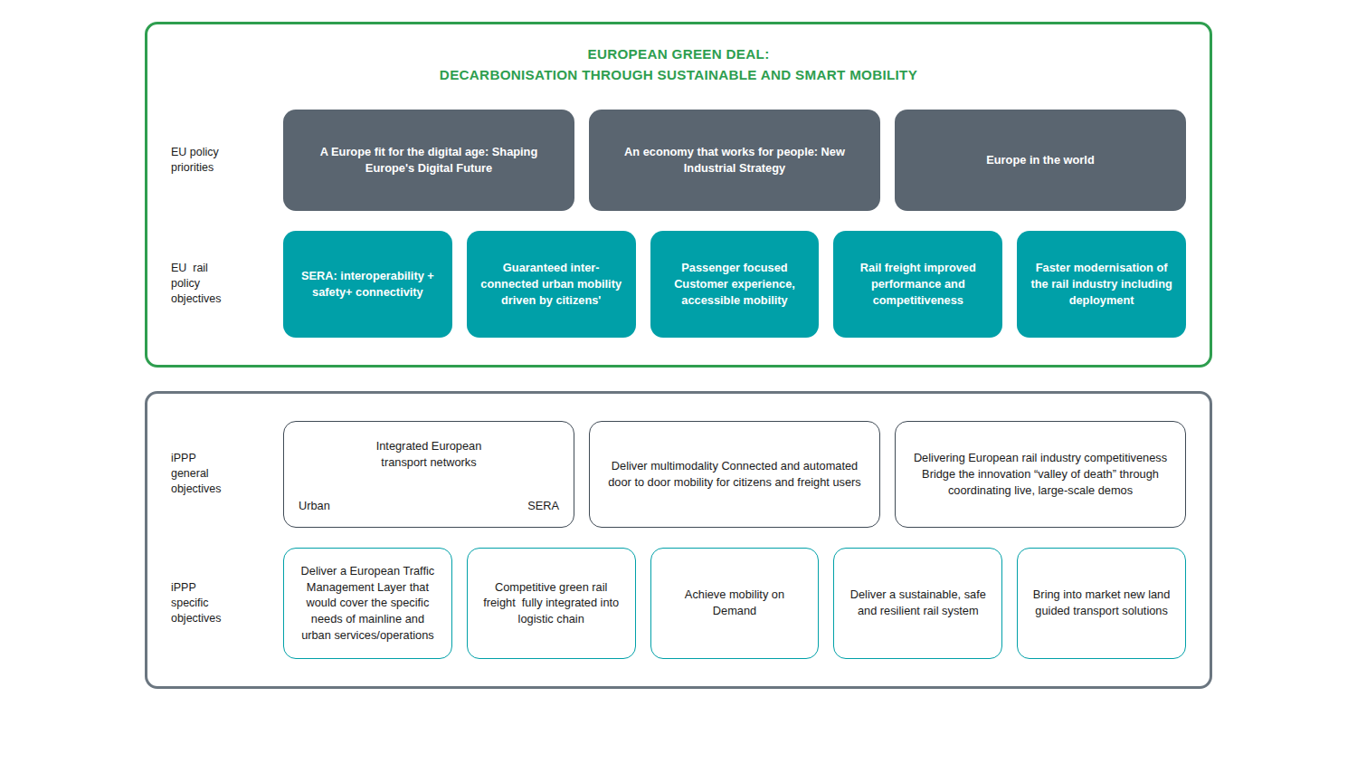European Green Deal:
Decarbonisation through sustainable and smart mobility
EU policy
priorities
A Europe fit for the digital age: Shaping Europe's Digital Future
An economy that works for people: New Industrial Strategy
Europe in the world
EU rail
policy
objectives
SERA: interoperability + safety+ connectivity
Guaranteed inter-connected urban mobility driven by citizens'
Passenger focused Customer experience, accessible mobility
Rail freight improved performance and competitiveness
Faster modernisation of the rail industry including deployment
iPPP
general
objectives
Integrated European
transport networks
Urban SERA
Deliver multimodality Connected and automated door to door mobility for citizens and freight users
Delivering European rail industry competitiveness Bridge the innovation “valley of death” through coordinating live, large-scale demos
iPPP
specific
objectives
Deliver a European Traffic Management Layer that would cover the specific needs of mainline and urban services/operations
Competitive green rail freight fully integrated into logistic chain
Achieve mobility on Demand
Deliver a sustainable, safe and resilient rail system
Bring into market new land guided transport solutions